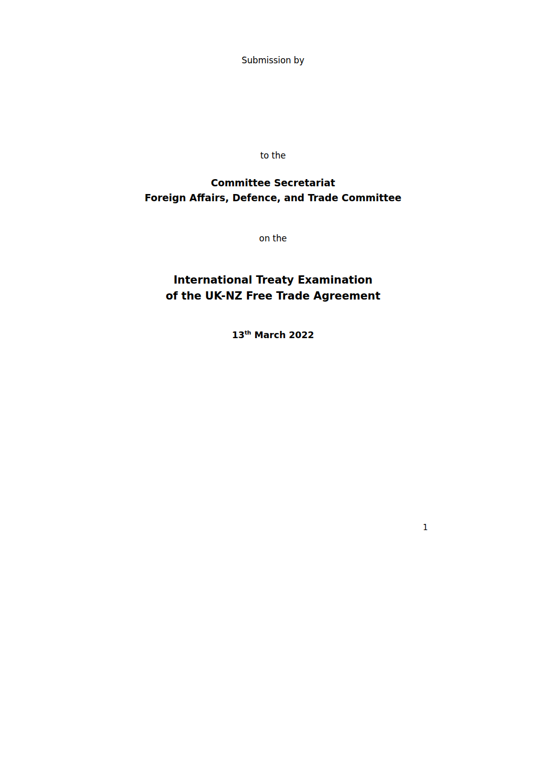Submission by
ExportNZ®
A DIVISION OF BUSINESSNZ
to the
Committee Secretariat
Foreign Affairs, Defence, and Trade Committee
on the
International Treaty Examination
of the UK-NZ Free Trade Agreement
13th March 2022
1